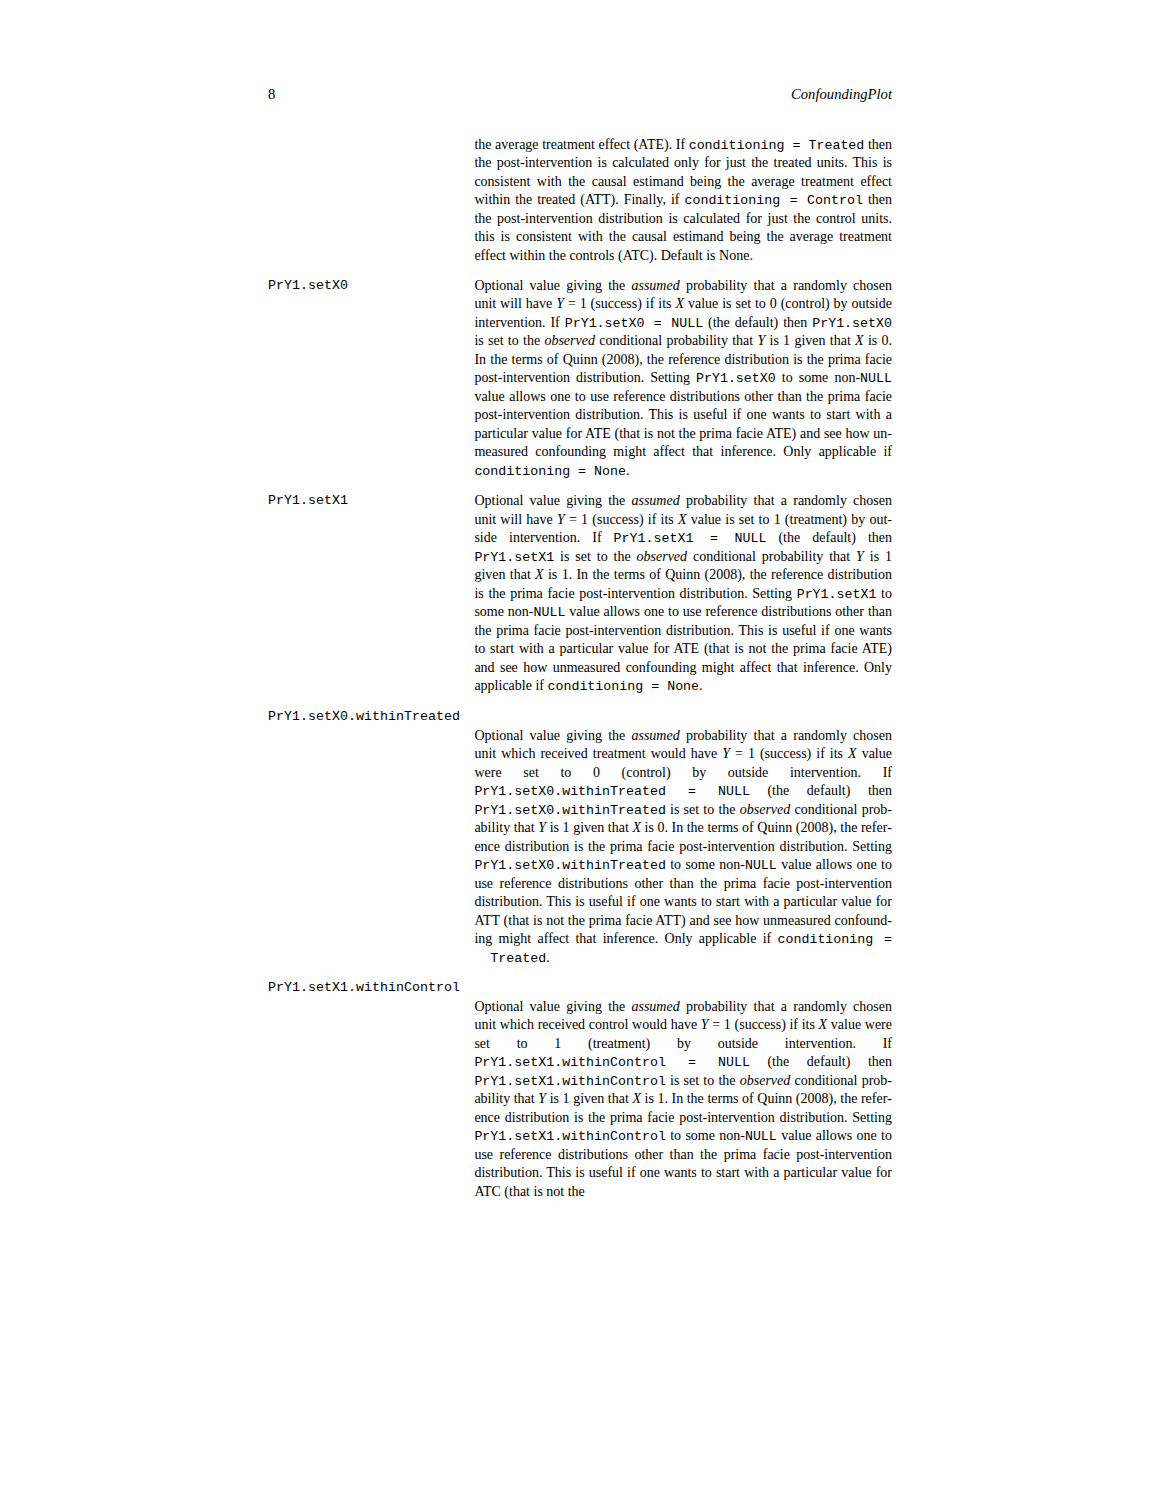8 ConfoundingPlot
the average treatment effect (ATE). If conditioning = Treated then the post-intervention is calculated only for just the treated units. This is consistent with the causal estimand being the average treatment effect within the treated (ATT). Finally, if conditioning = Control then the post-intervention distribution is calculated for just the control units. this is consistent with the causal estimand being the average treatment effect within the controls (ATC). Default is None.
PrY1.setX0
Optional value giving the assumed probability that a randomly chosen unit will have Y = 1 (success) if its X value is set to 0 (control) by outside intervention. If PrY1.setX0 = NULL (the default) then PrY1.setX0 is set to the observed conditional probability that Y is 1 given that X is 0. In the terms of Quinn (2008), the reference distribution is the prima facie post-intervention distribution. Setting PrY1.setX0 to some non-NULL value allows one to use reference distributions other than the prima facie post-intervention distribution. This is useful if one wants to start with a particular value for ATE (that is not the prima facie ATE) and see how unmeasured confounding might affect that inference. Only applicable if conditioning = None.
PrY1.setX1
Optional value giving the assumed probability that a randomly chosen unit will have Y = 1 (success) if its X value is set to 1 (treatment) by outside intervention. If PrY1.setX1 = NULL (the default) then PrY1.setX1 is set to the observed conditional probability that Y is 1 given that X is 1. In the terms of Quinn (2008), the reference distribution is the prima facie post-intervention distribution. Setting PrY1.setX1 to some non-NULL value allows one to use reference distributions other than the prima facie post-intervention distribution. This is useful if one wants to start with a particular value for ATE (that is not the prima facie ATE) and see how unmeasured confounding might affect that inference. Only applicable if conditioning = None.
PrY1.setX0.withinTreated
Optional value giving the assumed probability that a randomly chosen unit which received treatment would have Y = 1 (success) if its X value were set to 0 (control) by outside intervention. If PrY1.setX0.withinTreated = NULL (the default) then PrY1.setX0.withinTreated is set to the observed conditional probability that Y is 1 given that X is 0. In the terms of Quinn (2008), the reference distribution is the prima facie post-intervention distribution. Setting PrY1.setX0.withinTreated to some non-NULL value allows one to use reference distributions other than the prima facie post-intervention distribution. This is useful if one wants to start with a particular value for ATT (that is not the prima facie ATT) and see how unmeasured confounding might affect that inference. Only applicable if conditioning = Treated.
PrY1.setX1.withinControl
Optional value giving the assumed probability that a randomly chosen unit which received control would have Y = 1 (success) if its X value were set to 1 (treatment) by outside intervention. If PrY1.setX1.withinControl = NULL (the default) then PrY1.setX1.withinControl is set to the observed conditional probability that Y is 1 given that X is 1. In the terms of Quinn (2008), the reference distribution is the prima facie post-intervention distribution. Setting PrY1.setX1.withinControl to some non-NULL value allows one to use reference distributions other than the prima facie post-intervention distribution. This is useful if one wants to start with a particular value for ATC (that is not the